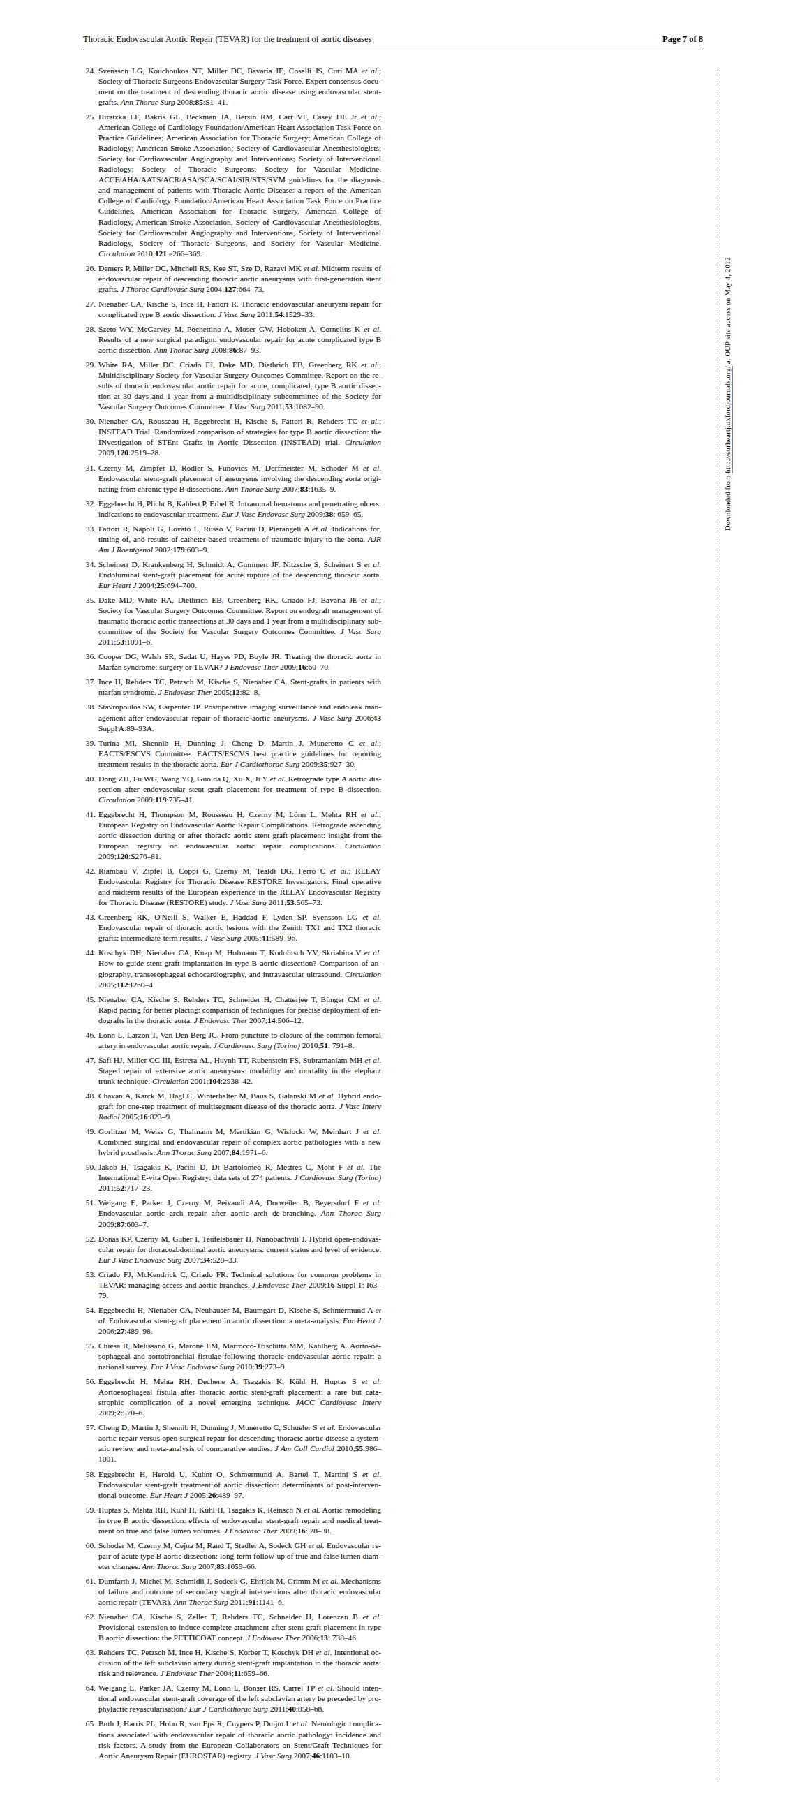Thoracic Endovascular Aortic Repair (TEVAR) for the treatment of aortic diseases
Page 7 of 8
Downloaded from http://eurheartj.oxfordjournals.org/ at OUP site access on May 4, 2012
Svensson LG, Kouchoukos NT, Miller DC, Bavaria JE, Coselli JS, Curi MA et al.; Society of Thoracic Surgeons Endovascular Surgery Task Force. Expert consensus document on the treatment of descending thoracic aortic disease using endovascular stent-grafts. Ann Thorac Surg 2008;85:S1–41.
Hiratzka LF, Bakris GL, Beckman JA, Bersin RM, Carr VF, Casey DE Jr et al.; American College of Cardiology Foundation/American Heart Association Task Force on Practice Guidelines; American Association for Thoracic Surgery; American College of Radiology; American Stroke Association; Society of Cardiovascular Anesthesiologists; Society for Cardiovascular Angiography and Interventions; Society of Interventional Radiology; Society of Thoracic Surgeons; Society for Vascular Medicine. ACCF/AHA/AATS/ACR/ASA/SCA/SCAI/SIR/STS/SVM guidelines for the diagnosis and management of patients with Thoracic Aortic Disease: a report of the American College of Cardiology Foundation/American Heart Association Task Force on Practice Guidelines, American Association for Thoracic Surgery, American College of Radiology, American Stroke Association, Society of Cardiovascular Anesthesiologists, Society for Cardiovascular Angiography and Interventions, Society of Interventional Radiology, Society of Thoracic Surgeons, and Society for Vascular Medicine. Circulation 2010;121:e266–369.
Demers P, Miller DC, Mitchell RS, Kee ST, Sze D, Razavi MK et al. Midterm results of endovascular repair of descending thoracic aortic aneurysms with first-generation stent grafts. J Thorac Cardiovasc Surg 2004;127:664–73.
Nienaber CA, Kische S, Ince H, Fattori R. Thoracic endovascular aneurysm repair for complicated type B aortic dissection. J Vasc Surg 2011;54:1529–33.
Szeto WY, McGarvey M, Pochettino A, Moser GW, Hoboken A, Cornelius K et al. Results of a new surgical paradigm: endovascular repair for acute complicated type B aortic dissection. Ann Thorac Surg 2008;86:87–93.
White RA, Miller DC, Criado FJ, Dake MD, Diethrich EB, Greenberg RK et al.; Multidisciplinary Society for Vascular Surgery Outcomes Committee. Report on the results of thoracic endovascular aortic repair for acute, complicated, type B aortic dissection at 30 days and 1 year from a multidisciplinary subcommittee of the Society for Vascular Surgery Outcomes Committee. J Vasc Surg 2011;53:1082–90.
Nienaber CA, Rousseau H, Eggebrecht H, Kische S, Fattori R, Rehders TC et al.; INSTEAD Trial. Randomized comparison of strategies for type B aortic dissection: the INvestigation of STEnt Grafts in Aortic Dissection (INSTEAD) trial. Circulation 2009;120:2519–28.
Czerny M, Zimpfer D, Rodler S, Funovics M, Dorfmeister M, Schoder M et al. Endovascular stent-graft placement of aneurysms involving the descending aorta originating from chronic type B dissections. Ann Thorac Surg 2007;83:1635–9.
Eggebrecht H, Plicht B, Kahlert P, Erbel R. Intramural hematoma and penetrating ulcers: indications to endovascular treatment. Eur J Vasc Endovasc Surg 2009;38: 659–65.
Fattori R, Napoli G, Lovato L, Russo V, Pacini D, Pierangeli A et al. Indications for, timing of, and results of catheter-based treatment of traumatic injury to the aorta. AJR Am J Roentgenol 2002;179:603–9.
Scheinert D, Krankenberg H, Schmidt A, Gummert JF, Nitzsche S, Scheinert S et al. Endoluminal stent-graft placement for acute rupture of the descending thoracic aorta. Eur Heart J 2004;25:694–700.
Dake MD, White RA, Diethrich EB, Greenberg RK, Criado FJ, Bavaria JE et al.; Society for Vascular Surgery Outcomes Committee. Report on endograft management of traumatic thoracic aortic transections at 30 days and 1 year from a multidisciplinary subcommittee of the Society for Vascular Surgery Outcomes Committee. J Vasc Surg 2011;53:1091–6.
Cooper DG, Walsh SR, Sadat U, Hayes PD, Boyle JR. Treating the thoracic aorta in Marfan syndrome: surgery or TEVAR? J Endovasc Ther 2009;16:60–70.
Ince H, Rehders TC, Petzsch M, Kische S, Nienaber CA. Stent-grafts in patients with marfan syndrome. J Endovasc Ther 2005;12:82–8.
Stavropoulos SW, Carpenter JP. Postoperative imaging surveillance and endoleak management after endovascular repair of thoracic aortic aneurysms. J Vasc Surg 2006;43 Suppl A:89–93A.
Turina MI, Shennib H, Dunning J, Cheng D, Martin J, Muneretto C et al.; EACTS/ESCVS Committee. EACTS/ESCVS best practice guidelines for reporting treatment results in the thoracic aorta. Eur J Cardiothorac Surg 2009;35:927–30.
Dong ZH, Fu WG, Wang YQ, Guo da Q, Xu X, Ji Y et al. Retrograde type A aortic dissection after endovascular stent graft placement for treatment of type B dissection. Circulation 2009;119:735–41.
Eggebrecht H, Thompson M, Rousseau H, Czerny M, Lönn L, Mehta RH et al.; European Registry on Endovascular Aortic Repair Complications. Retrograde ascending aortic dissection during or after thoracic aortic stent graft placement: insight from the European registry on endovascular aortic repair complications. Circulation 2009;120:S276–81.
Riambau V, Zipfel B, Coppi G, Czerny M, Tealdi DG, Ferro C et al.; RELAY Endovascular Registry for Thoracic Disease RESTORE Investigators. Final operative and midterm results of the European experience in the RELAY Endovascular Registry for Thoracic Disease (RESTORE) study. J Vasc Surg 2011;53:565–73.
Greenberg RK, O'Neill S, Walker E, Haddad F, Lyden SP, Svensson LG et al. Endovascular repair of thoracic aortic lesions with the Zenith TX1 and TX2 thoracic grafts: intermediate-term results. J Vasc Surg 2005;41:589–96.
Koschyk DH, Nienaber CA, Knap M, Hofmann T, Kodolitsch YV, Skriabina V et al. How to guide stent-graft implantation in type B aortic dissection? Comparison of angiography, transesophageal echocardiography, and intravascular ultrasound. Circulation 2005;112:I260–4.
Nienaber CA, Kische S, Rehders TC, Schneider H, Chatterjee T, Bünger CM et al. Rapid pacing for better placing: comparison of techniques for precise deployment of endografts in the thoracic aorta. J Endovasc Ther 2007;14:506–12.
Lonn L, Larzon T, Van Den Berg JC. From puncture to closure of the common femoral artery in endovascular aortic repair. J Cardiovasc Surg (Torino) 2010;51: 791–8.
Safi HJ, Miller CC III, Estrera AL, Huynh TT, Rubenstein FS, Subramaniam MH et al. Staged repair of extensive aortic aneurysms: morbidity and mortality in the elephant trunk technique. Circulation 2001;104:2938–42.
Chavan A, Karck M, Hagl C, Winterhalter M, Baus S, Galanski M et al. Hybrid endograft for one-step treatment of multisegment disease of the thoracic aorta. J Vasc Interv Radiol 2005;16:823–9.
Gorlitzer M, Weiss G, Thalmann M, Mertikian G, Wislocki W, Meinhart J et al. Combined surgical and endovascular repair of complex aortic pathologies with a new hybrid prosthesis. Ann Thorac Surg 2007;84:1971–6.
Jakob H, Tsagakis K, Pacini D, Di Bartolomeo R, Mestres C, Mohr F et al. The International E-vita Open Registry: data sets of 274 patients. J Cardiovasc Surg (Torino) 2011;52:717–23.
Weigang E, Parker J, Czerny M, Peivandi AA, Dorweiler B, Beyersdorf F et al. Endovascular aortic arch repair after aortic arch de-branching. Ann Thorac Surg 2009;87:603–7.
Donas KP, Czerny M, Guber I, Teufelsbauer H, Nanobachvili J. Hybrid open-endovascular repair for thoracoabdominal aortic aneurysms: current status and level of evidence. Eur J Vasc Endovasc Surg 2007;34:528–33.
Criado FJ, McKendrick C, Criado FR. Technical solutions for common problems in TEVAR: managing access and aortic branches. J Endovasc Ther 2009;16 Suppl 1: I63–79.
Eggebrecht H, Nienaber CA, Neuhauser M, Baumgart D, Kische S, Schmermund A et al. Endovascular stent-graft placement in aortic dissection: a meta-analysis. Eur Heart J 2006;27:489–98.
Chiesa R, Melissano G, Marone EM, Marrocco-Trischitta MM, Kahlberg A. Aorto-oesophageal and aortobronchial fistulae following thoracic endovascular aortic repair: a national survey. Eur J Vasc Endovasc Surg 2010;39:273–9.
Eggebrecht H, Mehta RH, Dechene A, Tsagakis K, Kühl H, Huptas S et al. Aortoesophageal fistula after thoracic aortic stent-graft placement: a rare but catastrophic complication of a novel emerging technique. JACC Cardiovasc Interv 2009;2:570–6.
Cheng D, Martin J, Shennib H, Dunning J, Muneretto C, Schueler S et al. Endovascular aortic repair versus open surgical repair for descending thoracic aortic disease a systematic review and meta-analysis of comparative studies. J Am Coll Cardiol 2010;55:986–1001.
Eggebrecht H, Herold U, Kuhnt O, Schmermund A, Bartel T, Martini S et al. Endovascular stent-graft treatment of aortic dissection: determinants of post-interventional outcome. Eur Heart J 2005;26:489–97.
Huptas S, Mehta RH, Kuhl H, Kühl H, Tsagakis K, Reinsch N et al. Aortic remodeling in type B aortic dissection: effects of endovascular stent-graft repair and medical treatment on true and false lumen volumes. J Endovasc Ther 2009;16: 28–38.
Schoder M, Czerny M, Cejna M, Rand T, Stadler A, Sodeck GH et al. Endovascular repair of acute type B aortic dissection: long-term follow-up of true and false lumen diameter changes. Ann Thorac Surg 2007;83:1059–66.
Dumfarth J, Michel M, Schmidli J, Sodeck G, Ehrlich M, Grimm M et al. Mechanisms of failure and outcome of secondary surgical interventions after thoracic endovascular aortic repair (TEVAR). Ann Thorac Surg 2011;91:1141–6.
Nienaber CA, Kische S, Zeller T, Rehders TC, Schneider H, Lorenzen B et al. Provisional extension to induce complete attachment after stent-graft placement in type B aortic dissection: the PETTICOAT concept. J Endovasc Ther 2006;13: 738–46.
Rehders TC, Petzsch M, Ince H, Kische S, Korber T, Koschyk DH et al. Intentional occlusion of the left subclavian artery during stent-graft implantation in the thoracic aorta: risk and relevance. J Endovasc Ther 2004;11:659–66.
Weigang E, Parker JA, Czerny M, Lonn L, Bonser RS, Carrel TP et al. Should intentional endovascular stent-graft coverage of the left subclavian artery be preceded by prophylactic revascularisation? Eur J Cardiothorac Surg 2011;40:858–68.
Buth J, Harris PL, Hobo R, van Eps R, Cuypers P, Duijm L et al. Neurologic complications associated with endovascular repair of thoracic aortic pathology: incidence and risk factors. A study from the European Collaborators on Stent/Graft Techniques for Aortic Aneurysm Repair (EUROSTAR) registry. J Vasc Surg 2007;46:1103–10.